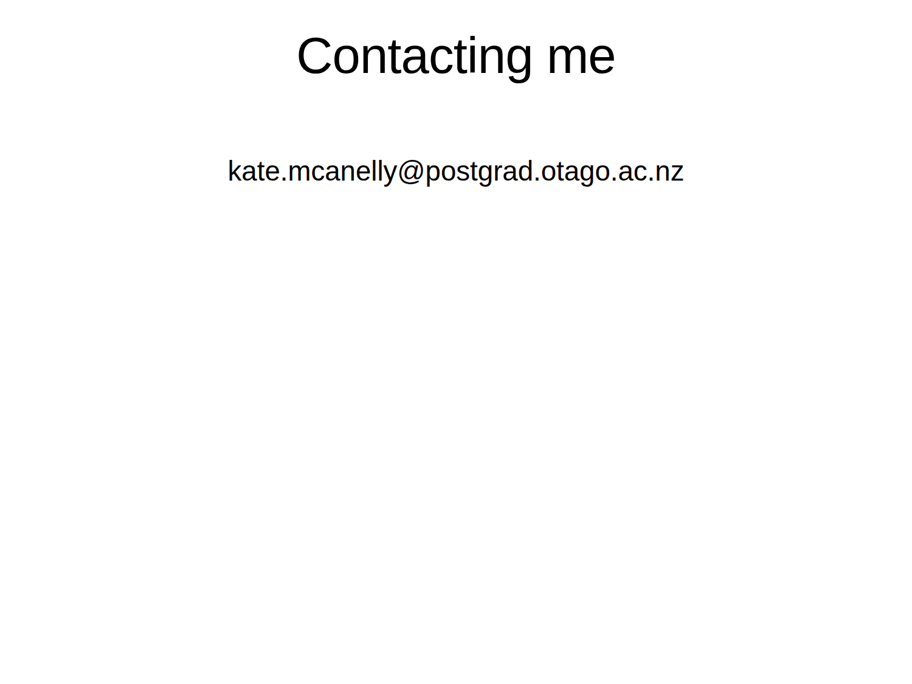Contacting me
kate.mcanelly@postgrad.otago.ac.nz